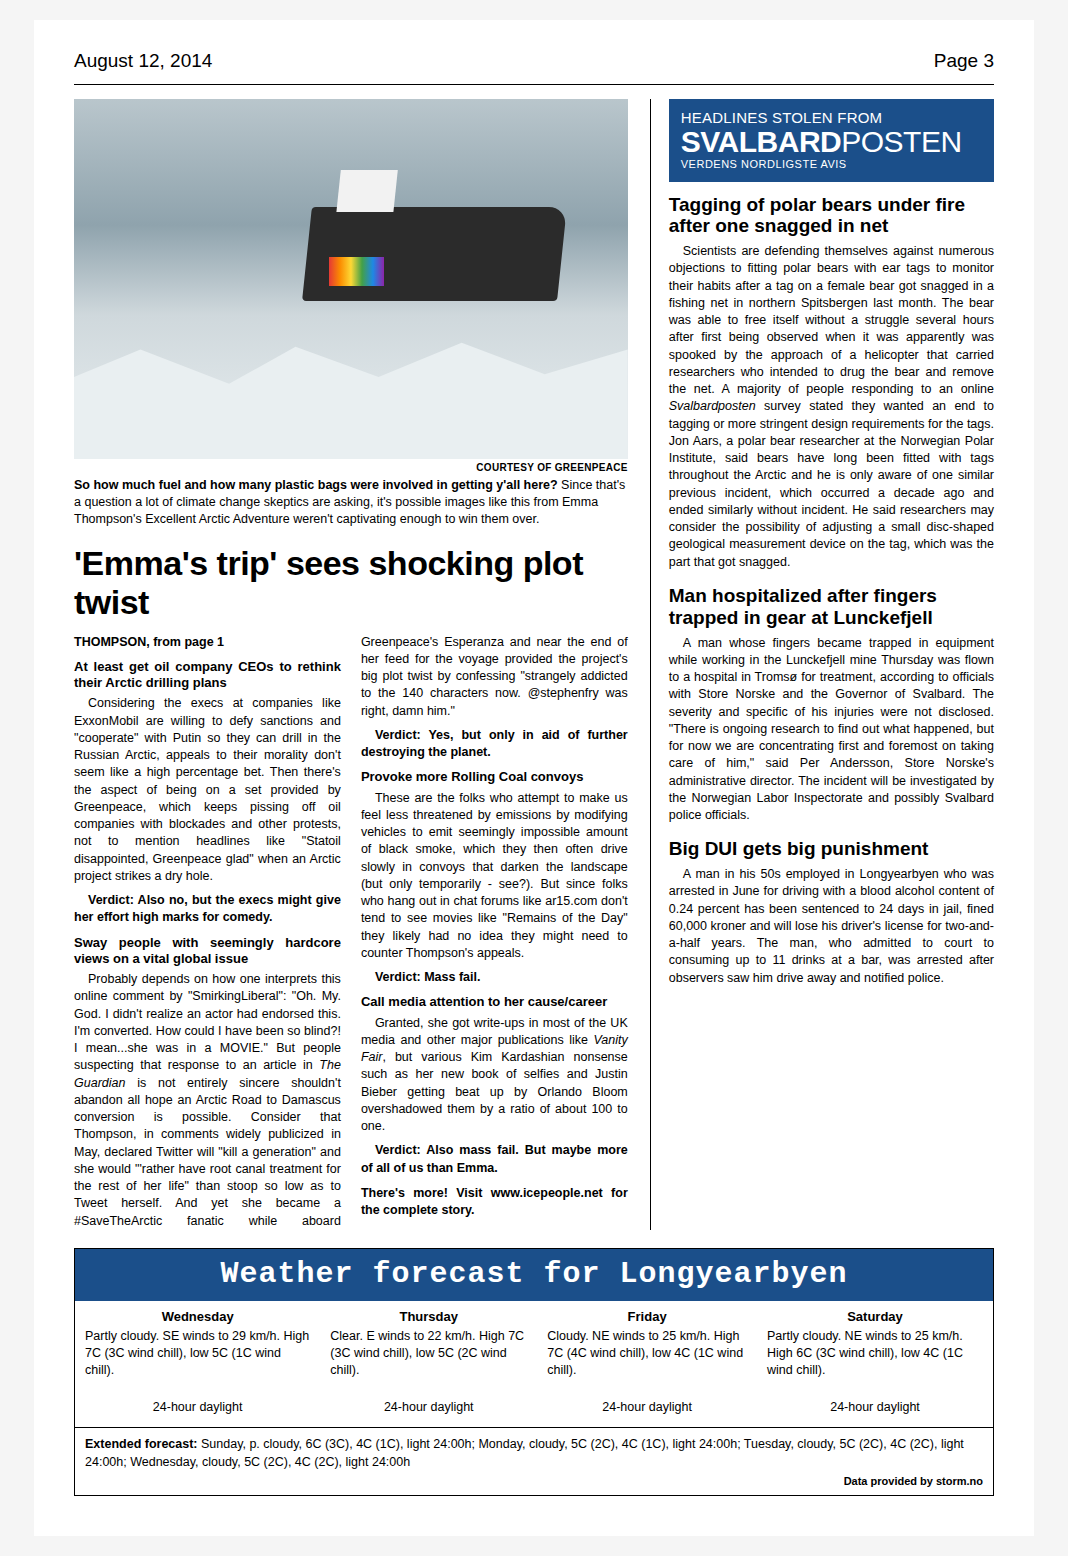August 12, 2014
Page 3
COURTESY OF GREENPEACE
So how much fuel and how many plastic bags were involved in getting y'all here? Since that's a question a lot of climate change skeptics are asking, it's possible images like this from Emma Thompson's Excellent Arctic Adventure weren't captivating enough to win them over.
'Emma's trip' sees shocking plot twist
THOMPSON, from page 1
At least get oil company CEOs to rethink their Arctic drilling plans
Considering the execs at companies like ExxonMobil are willing to defy sanctions and "cooperate" with Putin so they can drill in the Russian Arctic, appeals to their morality don't seem like a high percentage bet. Then there's the aspect of being on a set provided by Greenpeace, which keeps pissing off oil companies with blockades and other protests, not to mention headlines like "Statoil disappointed, Greenpeace glad" when an Arctic project strikes a dry hole.
Verdict: Also no, but the execs might give her effort high marks for comedy.
Sway people with seemingly hardcore views on a vital global issue
Probably depends on how one interprets this online comment by "SmirkingLiberal": "Oh. My. God. I didn't realize an actor had endorsed this. I'm converted. How could I have been so blind?! I mean...she was in a MOVIE." But people suspecting that response to an article in The Guardian is not entirely sincere shouldn't abandon all hope an Arctic Road to Damascus conversion is possible. Consider that Thompson, in comments widely publicized in May, declared Twitter will "kill a generation" and she would "'rather have root canal treatment for the rest of her life" than stoop so low as to Tweet herself. And yet she became a #SaveTheArctic fanatic while aboard Greenpeace's Esperanza and near the end of her feed for the voyage provided the project's big plot twist by confessing "strangely addicted to the 140 characters now. @stephenfry was right, damn him."
Verdict: Yes, but only in aid of further destroying the planet.
Provoke more Rolling Coal convoys
These are the folks who attempt to make us feel less threatened by emissions by modifying vehicles to emit seemingly impossible amount of black smoke, which they then often drive slowly in convoys that darken the landscape (but only temporarily - see?). But since folks who hang out in chat forums like ar15.com don't tend to see movies like "Remains of the Day" they likely had no idea they might need to counter Thompson's appeals.
Verdict: Mass fail.
Call media attention to her cause/career
Granted, she got write-ups in most of the UK media and other major publications like Vanity Fair, but various Kim Kardashian nonsense such as her new book of selfies and Justin Bieber getting beat up by Orlando Bloom overshadowed them by a ratio of about 100 to one.
Verdict: Also mass fail. But maybe more of all of us than Emma.
There's more! Visit www.icepeople.net for the complete story.
HEADLINES STOLEN FROM
SVALBARDPOSTEN
VERDENS NORDLIGSTE AVIS
Tagging of polar bears under fire after one snagged in net
Scientists are defending themselves against numerous objections to fitting polar bears with ear tags to monitor their habits after a tag on a female bear got snagged in a fishing net in northern Spitsbergen last month. The bear was able to free itself without a struggle several hours after first being observed when it was apparently was spooked by the approach of a helicopter that carried researchers who intended to drug the bear and remove the net. A majority of people responding to an online Svalbardposten survey stated they wanted an end to tagging or more stringent design requirements for the tags. Jon Aars, a polar bear researcher at the Norwegian Polar Institute, said bears have long been fitted with tags throughout the Arctic and he is only aware of one similar previous incident, which occurred a decade ago and ended similarly without incident. He said researchers may consider the possibility of adjusting a small disc-shaped geological measurement device on the tag, which was the part that got snagged.
Man hospitalized after fingers trapped in gear at Lunckefjell
A man whose fingers became trapped in equipment while working in the Lunckefjell mine Thursday was flown to a hospital in Tromsø for treatment, according to officials with Store Norske and the Governor of Svalbard. The severity and specific of his injuries were not disclosed. "There is ongoing research to find out what happened, but for now we are concentrating first and foremost on taking care of him," said Per Andersson, Store Norske's administrative director. The incident will be investigated by the Norwegian Labor Inspectorate and possibly Svalbard police officials.
Big DUI gets big punishment
A man in his 50s employed in Longyearbyen who was arrested in June for driving with a blood alcohol content of 0.24 percent has been sentenced to 24 days in jail, fined 60,000 kroner and will lose his driver's license for two-and-a-half years. The man, who admitted to court to consuming up to 11 drinks at a bar, was arrested after observers saw him drive away and notified police.
Weather forecast for Longyearbyen
| Wednesday | Thursday | Friday | Saturday |
| --- | --- | --- | --- |
| Partly cloudy. SE winds to 29 km/h. High 7C (3C wind chill), low 5C (1C wind chill). | Clear. E winds to 22 km/h. High 7C (3C wind chill), low 5C (2C wind chill). | Cloudy. NE winds to 25 km/h. High 7C (4C wind chill), low 4C (1C wind chill). | Partly cloudy. NE winds to 25 km/h. High 6C (3C wind chill), low 4C (1C wind chill). |
| 24-hour daylight | 24-hour daylight | 24-hour daylight | 24-hour daylight |
Extended forecast: Sunday, p. cloudy, 6C (3C), 4C (1C), light 24:00h; Monday, cloudy, 5C (2C), 4C (1C), light 24:00h; Tuesday, cloudy, 5C (2C), 4C (2C), light 24:00h; Wednesday, cloudy, 5C (2C), 4C (2C), light 24:00h
Data provided by storm.no